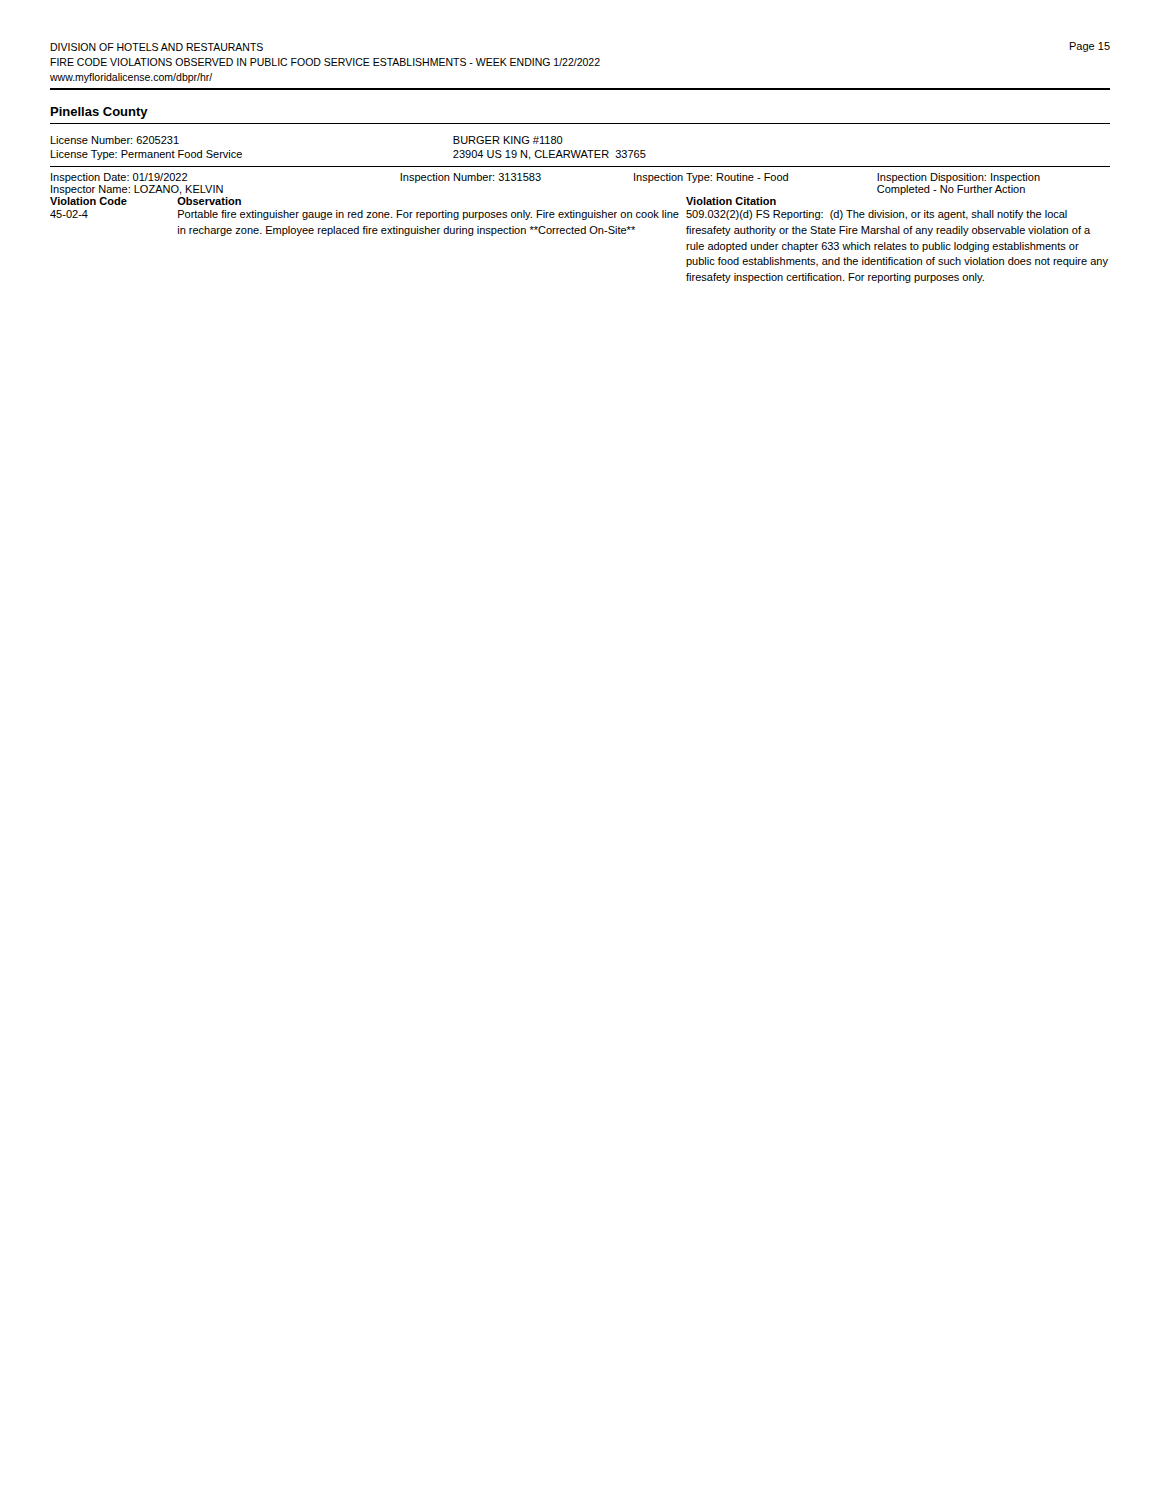DIVISION OF HOTELS AND RESTAURANTS
FIRE CODE VIOLATIONS OBSERVED IN PUBLIC FOOD SERVICE ESTABLISHMENTS - WEEK ENDING 1/22/2022
www.MyFloridaLicense.com/dbpr/hr/
Page 15
Pinellas County
| License Number: 6205231 License Type: Permanent Food Service | BURGER KING #1180 23904 US 19 N, CLEARWATER 33765 |
| Inspection Date: 01/19/2022 Inspector Name: LOZANO, KELVIN | Inspection Number: 3131583 | Inspection Type: Routine - Food | Inspection Disposition: Inspection Completed - No Further Action |
| Violation Code | Observation | Violation Citation |
| 45-02-4 | Portable fire extinguisher gauge in red zone. For reporting purposes only. Fire extinguisher on cook line in recharge zone. Employee replaced fire extinguisher during inspection **Corrected On-Site** | 509.032(2)(d) FS Reporting: (d) The division, or its agent, shall notify the local firesafety authority or the State Fire Marshal of any readily observable violation of a rule adopted under chapter 633 which relates to public lodging establishments or public food establishments, and the identification of such violation does not require any firesafety inspection certification. For reporting purposes only. |